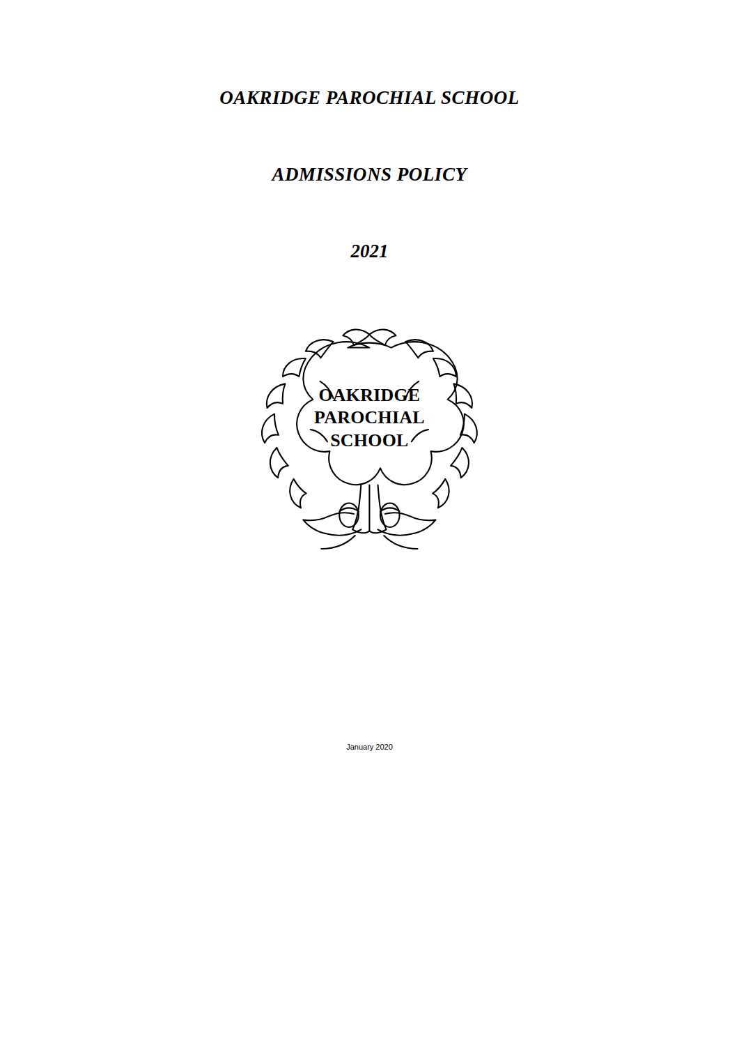OAKRIDGE PAROCHIAL SCHOOL
ADMISSIONS POLICY
2021
OAKRIDGE PAROCHIAL SCHOOL
January 2020